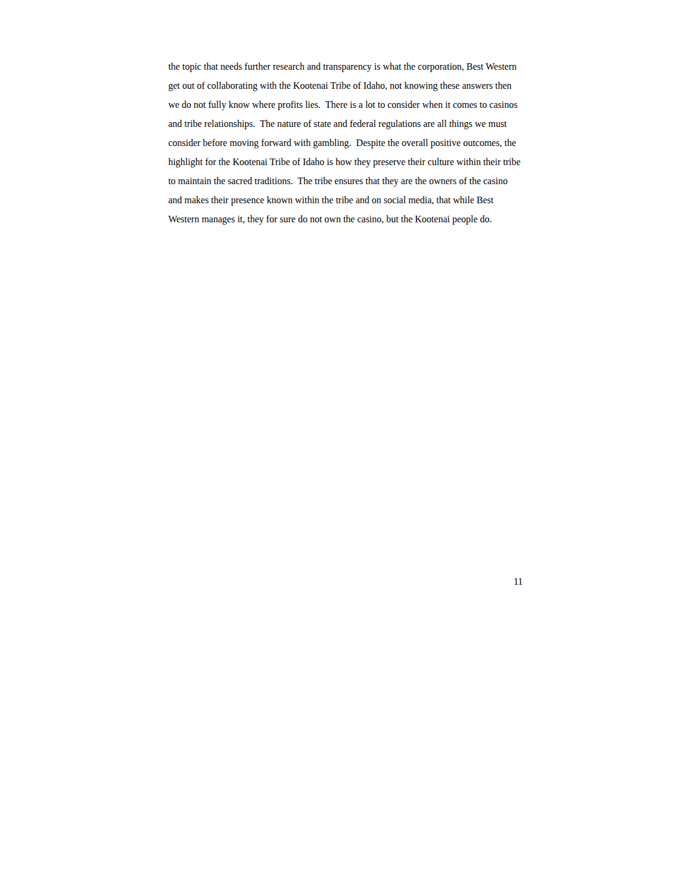the topic that needs further research and transparency is what the corporation, Best Western get out of collaborating with the Kootenai Tribe of Idaho, not knowing these answers then we do not fully know where profits lies. There is a lot to consider when it comes to casinos and tribe relationships. The nature of state and federal regulations are all things we must consider before moving forward with gambling. Despite the overall positive outcomes, the highlight for the Kootenai Tribe of Idaho is how they preserve their culture within their tribe to maintain the sacred traditions. The tribe ensures that they are the owners of the casino and makes their presence known within the tribe and on social media, that while Best Western manages it, they for sure do not own the casino, but the Kootenai people do.
11